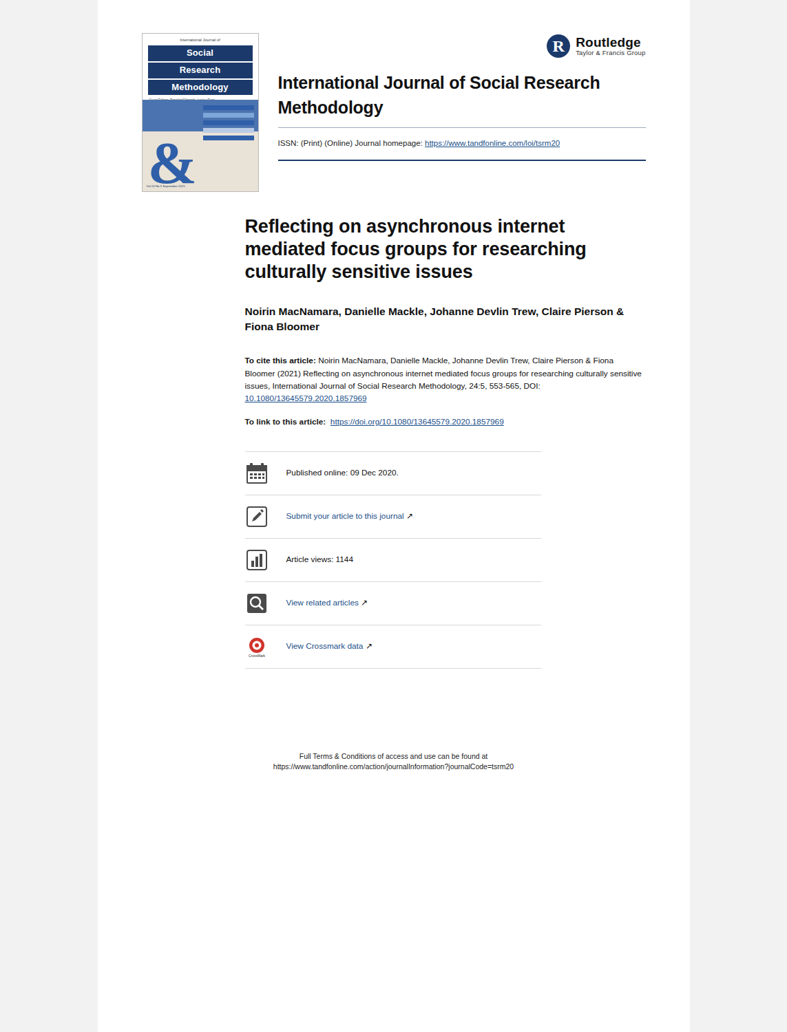International Journal of
Social Research Methodology
Guest Editors: Rosalind Edwards, Louise Ryan,
Jane Millington and Prof Malcolm Williams
ISSN 1364-5579
Vol 24 No 5 September 2021
R
Routledge
Taylor & Francis Group
International Journal of Social Research Methodology
ISSN: (Print) (Online) Journal homepage: https://www.tandfonline.com/loi/tsrm20
Reflecting on asynchronous internet mediated focus groups for researching culturally sensitive issues
Noirin MacNamara, Danielle Mackle, Johanne Devlin Trew, Claire Pierson & Fiona Bloomer
To cite this article: Noirin MacNamara, Danielle Mackle, Johanne Devlin Trew, Claire Pierson & Fiona Bloomer (2021) Reflecting on asynchronous internet mediated focus groups for researching culturally sensitive issues, International Journal of Social Research Methodology, 24:5, 553-565, DOI: 10.1080/13645579.2020.1857969
To link to this article: https://doi.org/10.1080/13645579.2020.1857969
Published online: 09 Dec 2020.
Submit your article to this journal ↗
Article views: 1144
View related articles ↗
CrossMark
View Crossmark data ↗
Full Terms & Conditions of access and use can be found at
https://www.tandfonline.com/action/journalInformation?journalCode=tsrm20